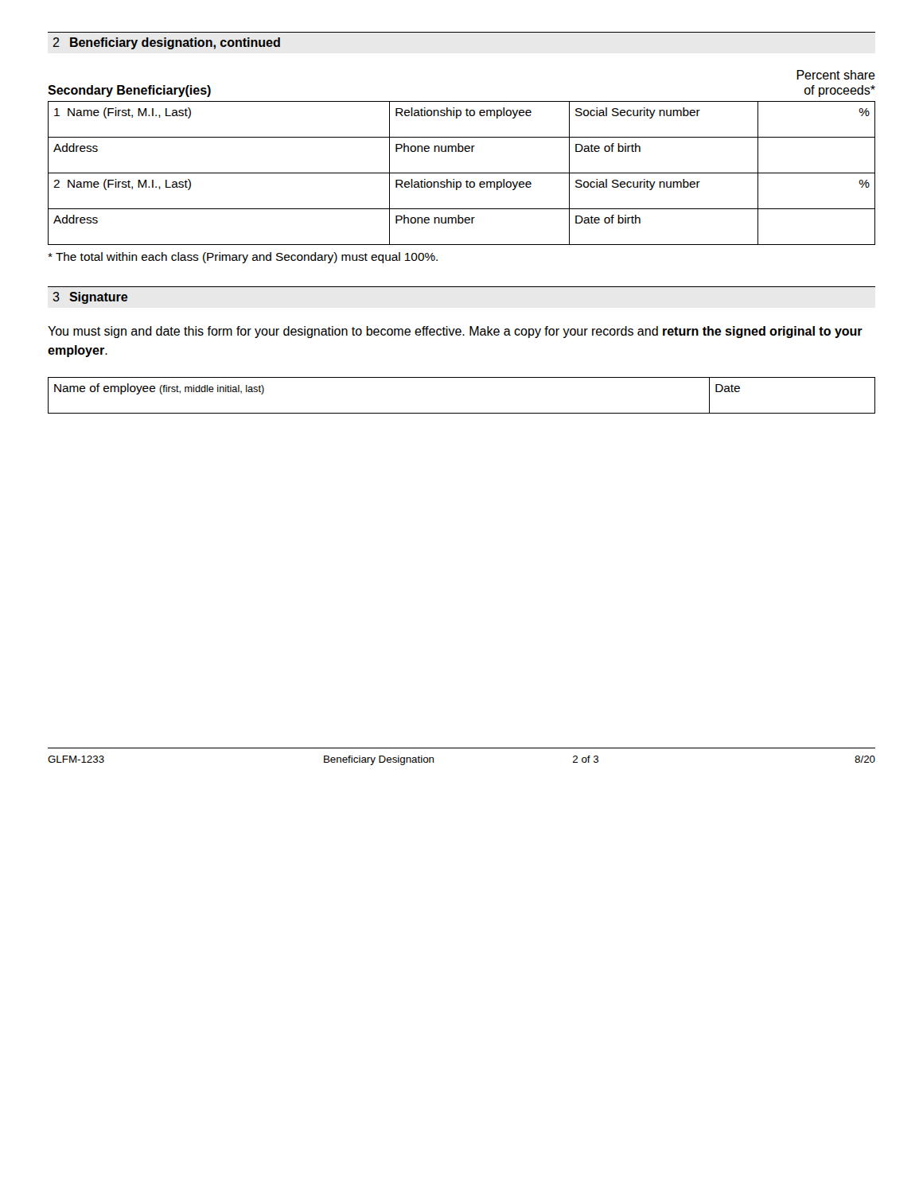2 Beneficiary designation, continued
Secondary Beneficiary(ies)
Percent share
of proceeds*
| 1 Name (First, M.I., Last) | Relationship to employee | Social Security number | % |
| Address | Phone number | Date of birth | |
| 2 Name (First, M.I., Last) | Relationship to employee | Social Security number | % |
| Address | Phone number | Date of birth | |
* The total within each class (Primary and Secondary) must equal 100%.
3 Signature
You must sign and date this form for your designation to become effective. Make a copy for your records and return the signed original to your employer.
| Name of employee (first, middle initial, last) | Date |
GLFM-1233 Beneficiary Designation 2 of 3 8/20